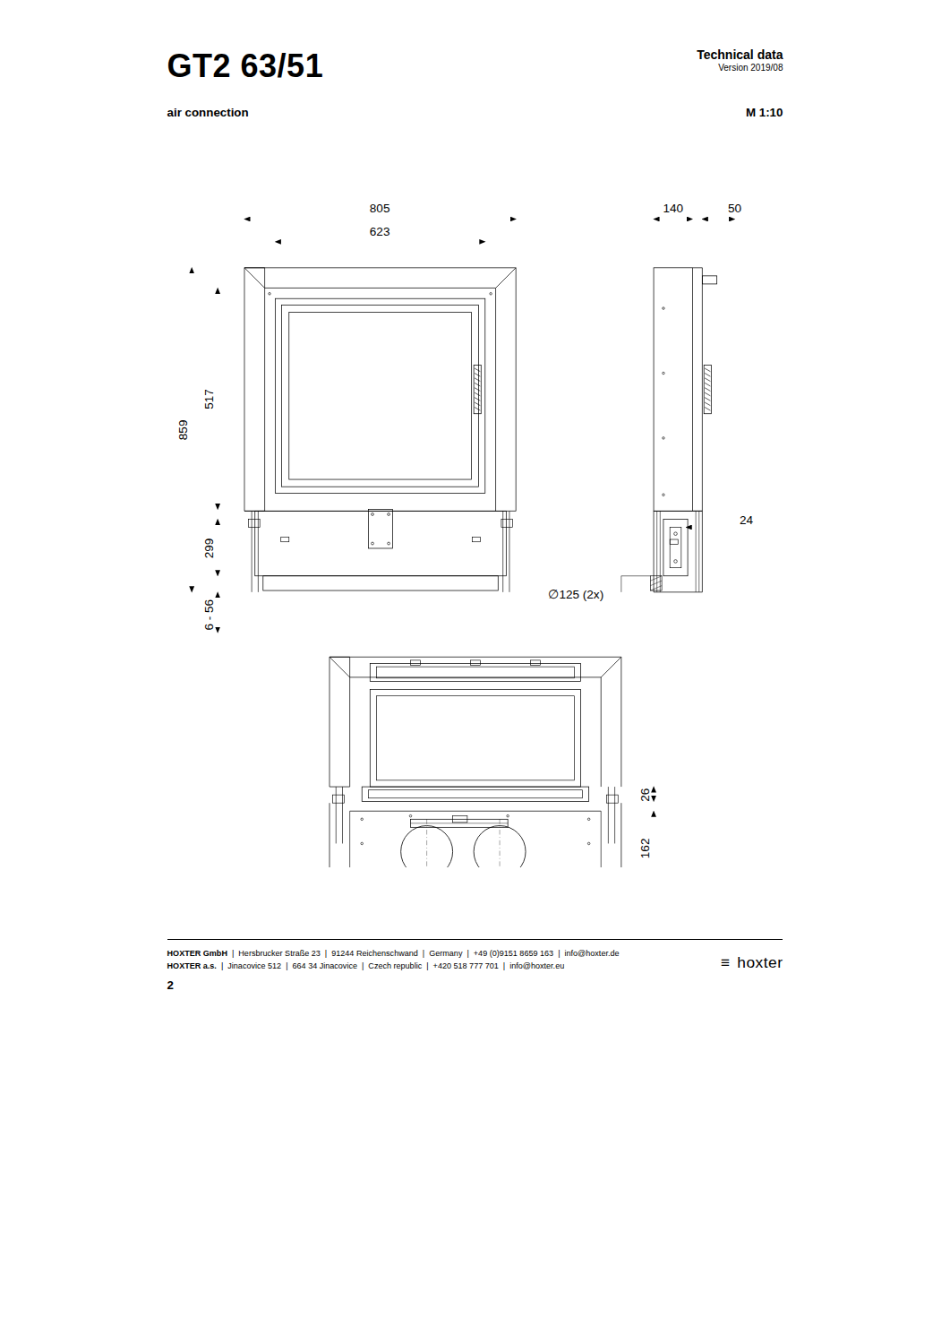GT2 63/51
Technical data
Version 2019/08
air connection M 1:10
805 623 859 517 299 6 - 56 140 50 24 ∅125 (2x) 26 162 40 (2x) 131 (2x)
HOXTER GmbH | Hersbrucker Straße 23 | 91244 Reichenschwand | Germany | +49 (0)9151 8659 163 | info@hoxter.de
HOXTER a.s. | Jinacovice 512 | 664 34 Jinacovice | Czech republic | +420 518 777 701 | info@hoxter.eu
≡hoxter
2